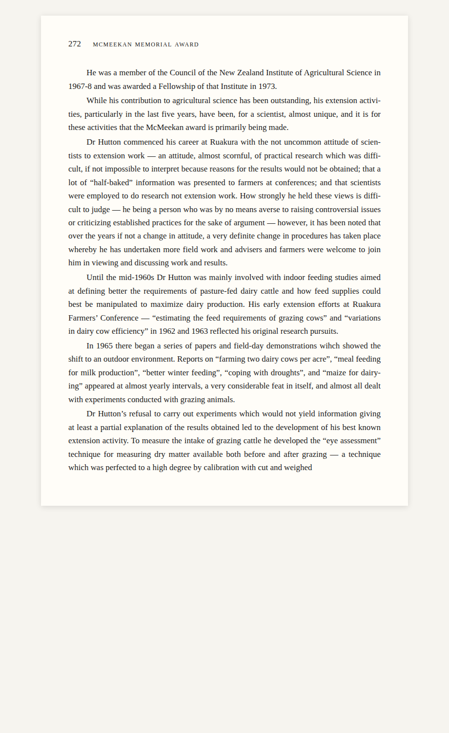272 McMeekan Memorial Award
He was a member of the Council of the New Zealand Institute of Agricultural Science in 1967-8 and was awarded a Fellowship of that Institute in 1973.
While his contribution to agricultural science has been outstanding, his extension activities, particularly in the last five years, have been, for a scientist, almost unique, and it is for these activities that the McMeekan award is primarily being made.
Dr Hutton commenced his career at Ruakura with the not uncommon attitude of scientists to extension work — an attitude, almost scornful, of practical research which was difficult, if not impossible to interpret because reasons for the results would not be obtained; that a lot of “half-baked” information was presented to farmers at conferences; and that scientists were employed to do research not extension work. How strongly he held these views is difficult to judge — he being a person who was by no means averse to raising controversial issues or criticizing established practices for the sake of argument — however, it has been noted that over the years if not a change in attitude, a very definite change in procedures has taken place whereby he has undertaken more field work and advisers and farmers were welcome to join him in viewing and discussing work and results.
Until the mid-1960s Dr Hutton was mainly involved with indoor feeding studies aimed at defining better the requirements of pasture-fed dairy cattle and how feed supplies could best be manipulated to maximize dairy production. His early extension efforts at Ruakura Farmers’ Conference — “estimating the feed requirements of grazing cows” and “variations in dairy cow efficiency” in 1962 and 1963 reflected his original research pursuits.
In 1965 there began a series of papers and field-day demonstrations wihch showed the shift to an outdoor environment. Reports on “farming two dairy cows per acre”, “meal feeding for milk production”, “better winter feeding”, “coping with droughts”, and “maize for dairying” appeared at almost yearly intervals, a very considerable feat in itself, and almost all dealt with experiments conducted with grazing animals.
Dr Hutton’s refusal to carry out experiments which would not yield information giving at least a partial explanation of the results obtained led to the development of his best known extension activity. To measure the intake of grazing cattle he developed the “eye assessment” technique for measuring dry matter available both before and after grazing — a technique which was perfected to a high degree by calibration with cut and weighed